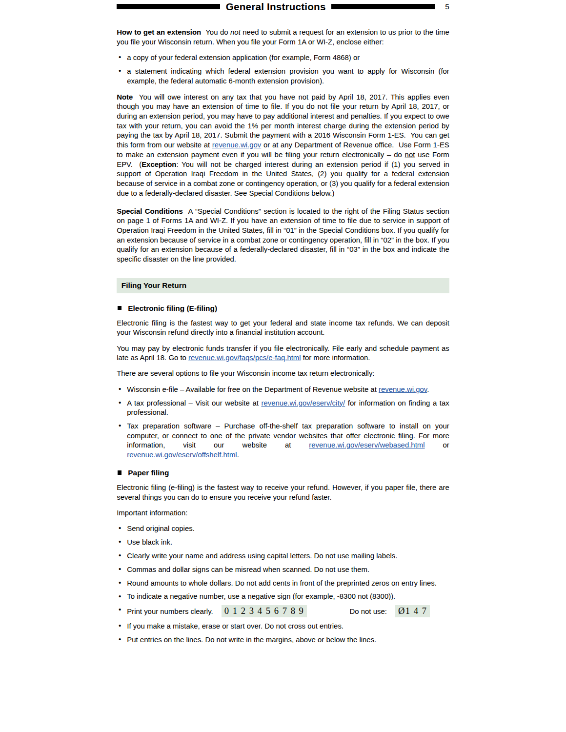General Instructions
5
How to get an extension You do not need to submit a request for an extension to us prior to the time you file your Wisconsin return. When you file your Form 1A or WI-Z, enclose either:
a copy of your federal extension application (for example, Form 4868) or
a statement indicating which federal extension provision you want to apply for Wisconsin (for example, the federal automatic 6-month extension provision).
Note You will owe interest on any tax that you have not paid by April 18, 2017. This applies even though you may have an extension of time to file. If you do not file your return by April 18, 2017, or during an extension period, you may have to pay additional interest and penalties. If you expect to owe tax with your return, you can avoid the 1% per month interest charge during the extension period by paying the tax by April 18, 2017. Submit the payment with a 2016 Wisconsin Form 1-ES. You can get this form from our website at revenue.wi.gov or at any Department of Revenue office. Use Form 1-ES to make an extension payment even if you will be filing your return electronically – do not use Form EPV. (Exception: You will not be charged interest during an extension period if (1) you served in support of Operation Iraqi Freedom in the United States, (2) you qualify for a federal extension because of service in a combat zone or contingency operation, or (3) you qualify for a federal extension due to a federally-declared disaster. See Special Conditions below.)
Special Conditions A “Special Conditions” section is located to the right of the Filing Status section on page 1 of Forms 1A and WI-Z. If you have an extension of time to file due to service in support of Operation Iraqi Freedom in the United States, fill in “01” in the Special Conditions box. If you qualify for an extension because of service in a combat zone or contingency operation, fill in “02” in the box. If you qualify for an extension because of a federally-declared disaster, fill in “03” in the box and indicate the specific disaster on the line provided.
Filing Your Return
Electronic filing (E-filing)
Electronic filing is the fastest way to get your federal and state income tax refunds. We can deposit your Wisconsin refund directly into a financial institution account.
You may pay by electronic funds transfer if you file electronically. File early and schedule payment as late as April 18. Go to revenue.wi.gov/faqs/pcs/e-faq.html for more information.
There are several options to file your Wisconsin income tax return electronically:
Wisconsin e-file – Available for free on the Department of Revenue website at revenue.wi.gov.
A tax professional – Visit our website at revenue.wi.gov/eserv/city/ for information on finding a tax professional.
Tax preparation software – Purchase off-the-shelf tax preparation software to install on your computer, or connect to one of the private vendor websites that offer electronic filing. For more information, visit our website at revenue.wi.gov/eserv/webased.html or revenue.wi.gov/eserv/offshelf.html.
Paper filing
Electronic filing (e-filing) is the fastest way to receive your refund. However, if you paper file, there are several things you can do to ensure you receive your refund faster.
Important information:
Send original copies.
Use black ink.
Clearly write your name and address using capital letters. Do not use mailing labels.
Commas and dollar signs can be misread when scanned. Do not use them.
Round amounts to whole dollars. Do not add cents in front of the preprinted zeros on entry lines.
To indicate a negative number, use a negative sign (for example, -8300 not (8300)).
Print your numbers clearly. 0 1 2 3 4 5 6 7 8 9 Do not use: Ø1 4 7
If you make a mistake, erase or start over. Do not cross out entries.
Put entries on the lines. Do not write in the margins, above or below the lines.